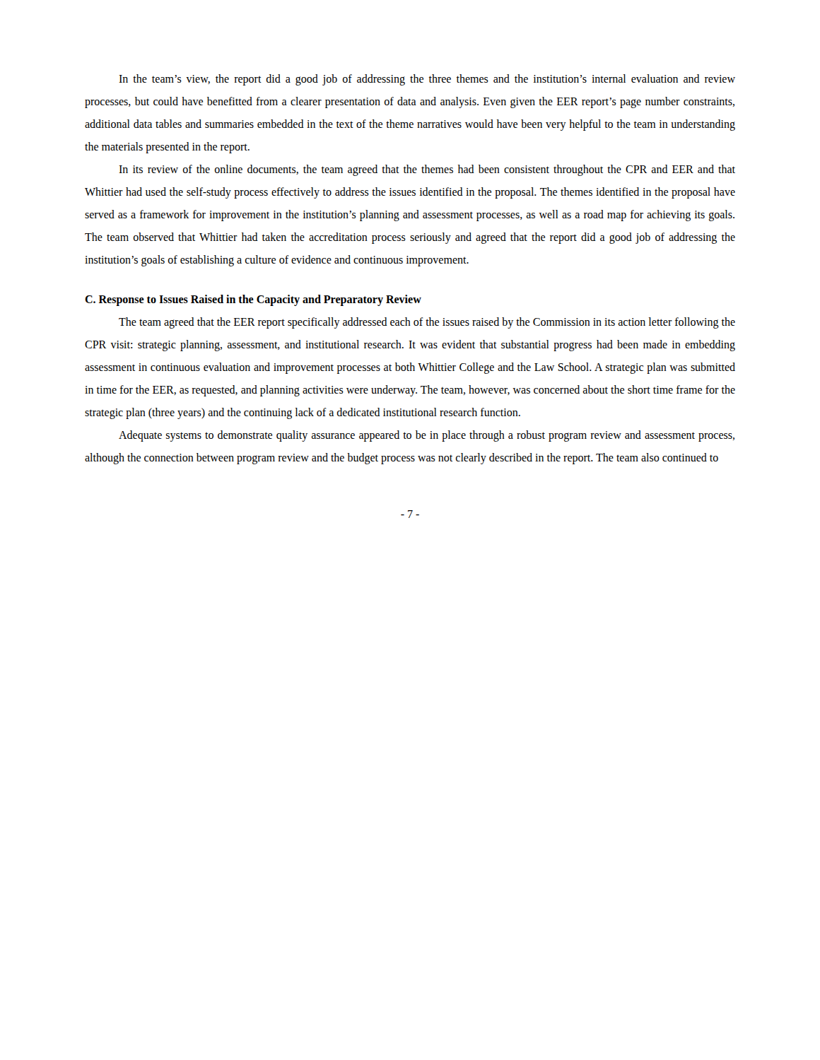In the team’s view, the report did a good job of addressing the three themes and the institution’s internal evaluation and review processes, but could have benefitted from a clearer presentation of data and analysis. Even given the EER report’s page number constraints, additional data tables and summaries embedded in the text of the theme narratives would have been very helpful to the team in understanding the materials presented in the report.
In its review of the online documents, the team agreed that the themes had been consistent throughout the CPR and EER and that Whittier had used the self-study process effectively to address the issues identified in the proposal. The themes identified in the proposal have served as a framework for improvement in the institution’s planning and assessment processes, as well as a road map for achieving its goals. The team observed that Whittier had taken the accreditation process seriously and agreed that the report did a good job of addressing the institution’s goals of establishing a culture of evidence and continuous improvement.
C. Response to Issues Raised in the Capacity and Preparatory Review
The team agreed that the EER report specifically addressed each of the issues raised by the Commission in its action letter following the CPR visit: strategic planning, assessment, and institutional research. It was evident that substantial progress had been made in embedding assessment in continuous evaluation and improvement processes at both Whittier College and the Law School. A strategic plan was submitted in time for the EER, as requested, and planning activities were underway. The team, however, was concerned about the short time frame for the strategic plan (three years) and the continuing lack of a dedicated institutional research function.
Adequate systems to demonstrate quality assurance appeared to be in place through a robust program review and assessment process, although the connection between program review and the budget process was not clearly described in the report. The team also continued to
- 7 -